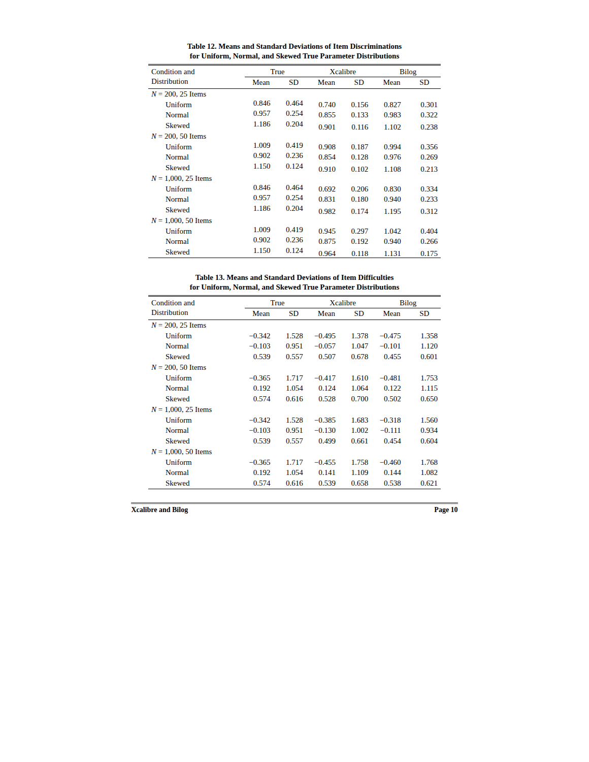Table 12. Means and Standard Deviations of Item Discriminations
for Uniform, Normal, and Skewed True Parameter Distributions
| Condition and Distribution | True | Xcalibre | Bilog |
| --- | --- | --- | --- |
| Mean | SD | Mean | SD | Mean | SD |
| N = 200, 25 Items | | | | | | |
| Uniform | 0.846 | 0.464 | 0.740 | 0.156 | 0.827 | 0.301 |
| Normal | 0.957 | 0.254 | 0.855 | 0.133 | 0.983 | 0.322 |
| Skewed | 1.186 | 0.204 | 0.901 | 0.116 | 1.102 | 0.238 |
| N = 200, 50 Items | | | | | | |
| Uniform | 1.009 | 0.419 | 0.908 | 0.187 | 0.994 | 0.356 |
| Normal | 0.902 | 0.236 | 0.854 | 0.128 | 0.976 | 0.269 |
| Skewed | 1.150 | 0.124 | 0.910 | 0.102 | 1.108 | 0.213 |
| N = 1,000, 25 Items | | | | | | |
| Uniform | 0.846 | 0.464 | 0.692 | 0.206 | 0.830 | 0.334 |
| Normal | 0.957 | 0.254 | 0.831 | 0.180 | 0.940 | 0.233 |
| Skewed | 1.186 | 0.204 | 0.982 | 0.174 | 1.195 | 0.312 |
| N = 1,000, 50 Items | | | | | | |
| Uniform | 1.009 | 0.419 | 0.945 | 0.297 | 1.042 | 0.404 |
| Normal | 0.902 | 0.236 | 0.875 | 0.192 | 0.940 | 0.266 |
| Skewed | 1.150 | 0.124 | 0.964 | 0.118 | 1.131 | 0.175 |
Table 13. Means and Standard Deviations of Item Difficulties
for Uniform, Normal, and Skewed True Parameter Distributions
| Condition and Distribution | True | Xcalibre | Bilog |
| --- | --- | --- | --- |
| Mean | SD | Mean | SD | Mean | SD |
| N = 200, 25 Items | | | | | | |
| Uniform | −0.342 | 1.528 | −0.495 | 1.378 | −0.475 | 1.358 |
| Normal | −0.103 | 0.951 | −0.057 | 1.047 | −0.101 | 1.120 |
| Skewed | 0.539 | 0.557 | 0.507 | 0.678 | 0.455 | 0.601 |
| N = 200, 50 Items | | | | | | |
| Uniform | −0.365 | 1.717 | −0.417 | 1.610 | −0.481 | 1.753 |
| Normal | 0.192 | 1.054 | 0.124 | 1.064 | 0.122 | 1.115 |
| Skewed | 0.574 | 0.616 | 0.528 | 0.700 | 0.502 | 0.650 |
| N = 1,000, 25 Items | | | | | | |
| Uniform | −0.342 | 1.528 | −0.385 | 1.683 | −0.318 | 1.560 |
| Normal | −0.103 | 0.951 | −0.130 | 1.002 | −0.111 | 0.934 |
| Skewed | 0.539 | 0.557 | 0.499 | 0.661 | 0.454 | 0.604 |
| N = 1,000, 50 Items | | | | | | |
| Uniform | −0.365 | 1.717 | −0.455 | 1.758 | −0.460 | 1.768 |
| Normal | 0.192 | 1.054 | 0.141 | 1.109 | 0.144 | 1.082 |
| Skewed | 0.574 | 0.616 | 0.539 | 0.658 | 0.538 | 0.621 |
Xcalibre and Bilog Page 10